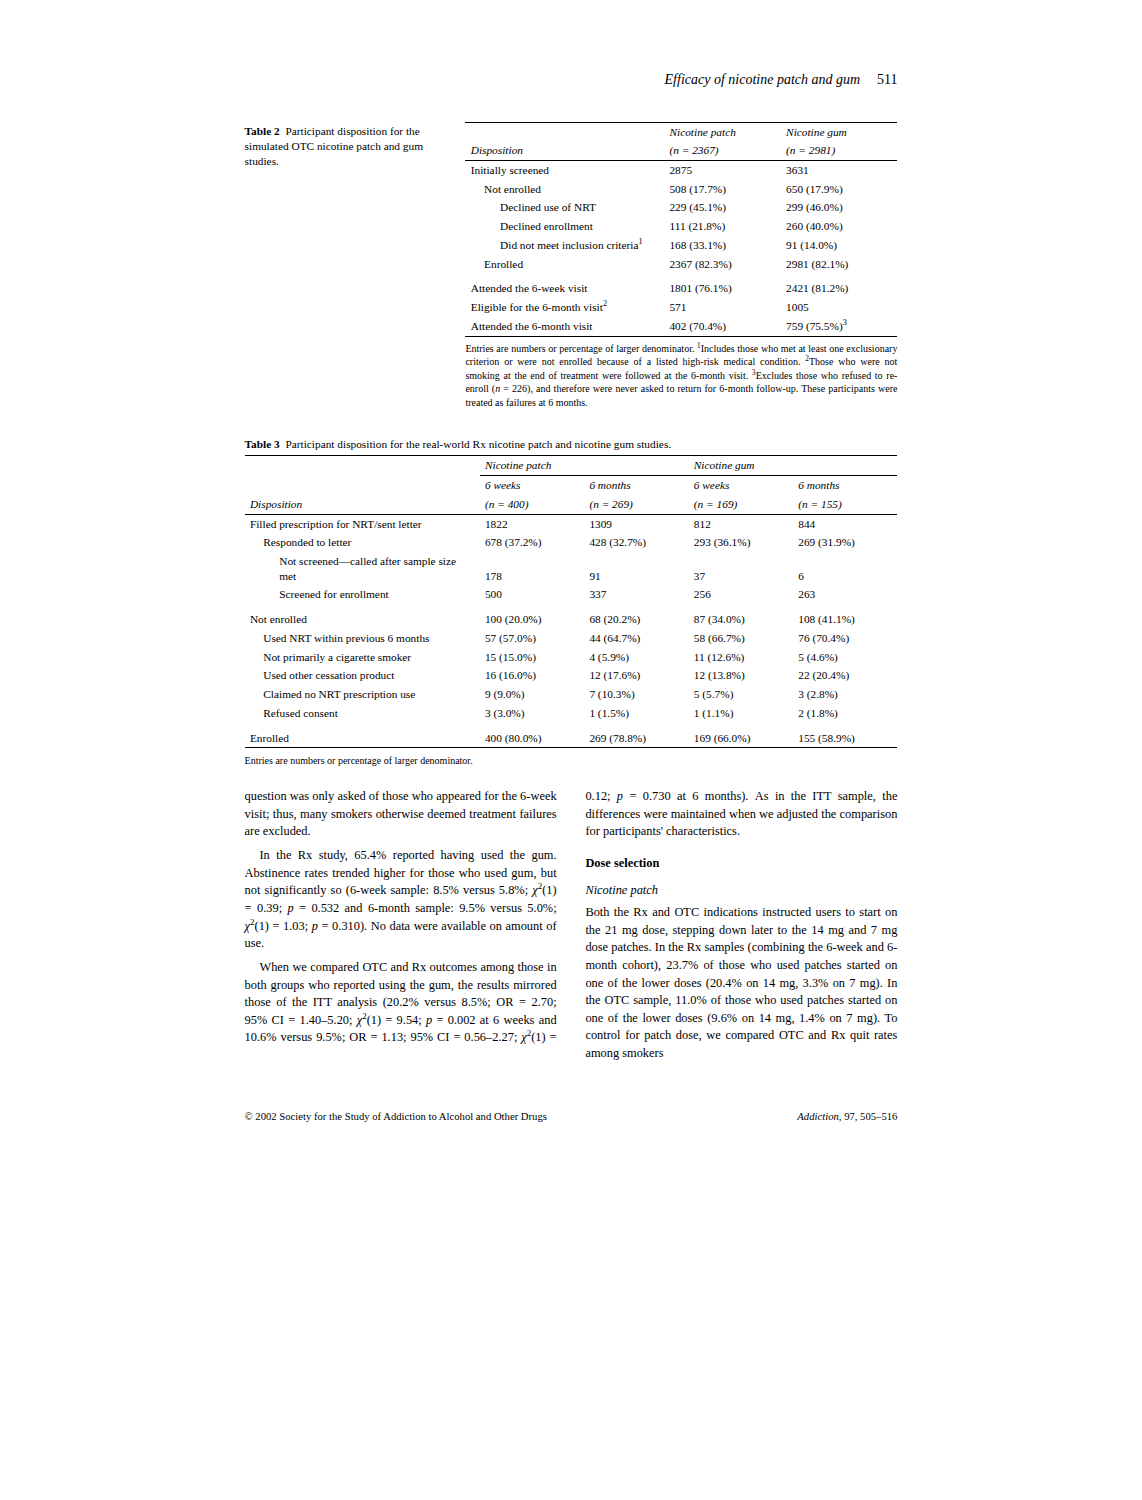Efficacy of nicotine patch and gum 511
Table 2 Participant disposition for the simulated OTC nicotine patch and gum studies.
| | Nicotine patch | Nicotine gum |
| --- | --- | --- |
| Disposition | (n = 2367) | (n = 2981) |
| Initially screened | 2875 | 3631 |
| Not enrolled | 508 (17.7%) | 650 (17.9%) |
| Declined use of NRT | 229 (45.1%) | 299 (46.0%) |
| Declined enrollment | 111 (21.8%) | 260 (40.0%) |
| Did not meet inclusion criteria 1 | 168 (33.1%) | 91 (14.0%) |
| Enrolled | 2367 (82.3%) | 2981 (82.1%) |
| Attended the 6-week visit | 1801 (76.1%) | 2421 (81.2%) |
| Eligible for the 6-month visit 2 | 571 | 1005 |
| Attended the 6-month visit | 402 (70.4%) | 759 (75.5%) 3 |
Entries are numbers or percentage of larger denominator. 1Includes those who met at least one exclusionary criterion or were not enrolled because of a listed high-risk medical condition. 2Those who were not smoking at the end of treatment were followed at the 6-month visit. 3Excludes those who refused to re-enroll (n = 226), and therefore were never asked to return for 6-month follow-up. These participants were treated as failures at 6 months.
Table 3 Participant disposition for the real-world Rx nicotine patch and nicotine gum studies.
| | Nicotine patch | Nicotine gum |
| --- | --- | --- |
| | 6 weeks | 6 months | 6 weeks | 6 months |
| Disposition | (n = 400) | (n = 269) | (n = 169) | (n = 155) |
| Filled prescription for NRT/sent letter | 1822 | 1309 | 812 | 844 |
| Responded to letter | 678 (37.2%) | 428 (32.7%) | 293 (36.1%) | 269 (31.9%) |
| Not screened—called after sample size met | 178 | 91 | 37 | 6 |
| Screened for enrollment | 500 | 337 | 256 | 263 |
| Not enrolled | 100 (20.0%) | 68 (20.2%) | 87 (34.0%) | 108 (41.1%) |
| Used NRT within previous 6 months | 57 (57.0%) | 44 (64.7%) | 58 (66.7%) | 76 (70.4%) |
| Not primarily a cigarette smoker | 15 (15.0%) | 4 (5.9%) | 11 (12.6%) | 5 (4.6%) |
| Used other cessation product | 16 (16.0%) | 12 (17.6%) | 12 (13.8%) | 22 (20.4%) |
| Claimed no NRT prescription use | 9 (9.0%) | 7 (10.3%) | 5 (5.7%) | 3 (2.8%) |
| Refused consent | 3 (3.0%) | 1 (1.5%) | 1 (1.1%) | 2 (1.8%) |
| Enrolled | 400 (80.0%) | 269 (78.8%) | 169 (66.0%) | 155 (58.9%) |
Entries are numbers or percentage of larger denominator.
question was only asked of those who appeared for the 6-week visit; thus, many smokers otherwise deemed treatment failures are excluded.
In the Rx study, 65.4% reported having used the gum. Abstinence rates trended higher for those who used gum, but not significantly so (6-week sample: 8.5% versus 5.8%; χ2(1) = 0.39; p = 0.532 and 6-month sample: 9.5% versus 5.0%; χ2(1) = 1.03; p = 0.310). No data were available on amount of use.
When we compared OTC and Rx outcomes among those in both groups who reported using the gum, the results mirrored those of the ITT analysis (20.2% versus 8.5%; OR = 2.70; 95% CI = 1.40–5.20; χ2(1) = 9.54; p = 0.002 at 6 weeks and 10.6% versus 9.5%; OR = 1.13; 95% CI = 0.56–2.27; χ2(1) = 0.12; p = 0.730 at 6 months). As in the ITT sample, the differences were maintained when we adjusted the comparison for participants' characteristics.
Dose selection
Nicotine patch
Both the Rx and OTC indications instructed users to start on the 21 mg dose, stepping down later to the 14 mg and 7 mg dose patches. In the Rx samples (combining the 6-week and 6-month cohort), 23.7% of those who used patches started on one of the lower doses (20.4% on 14 mg, 3.3% on 7 mg). In the OTC sample, 11.0% of those who used patches started on one of the lower doses (9.6% on 14 mg, 1.4% on 7 mg). To control for patch dose, we compared OTC and Rx quit rates among smokers
© 2002 Society for the Study of Addiction to Alcohol and Other Drugs
Addiction, 97, 505–516